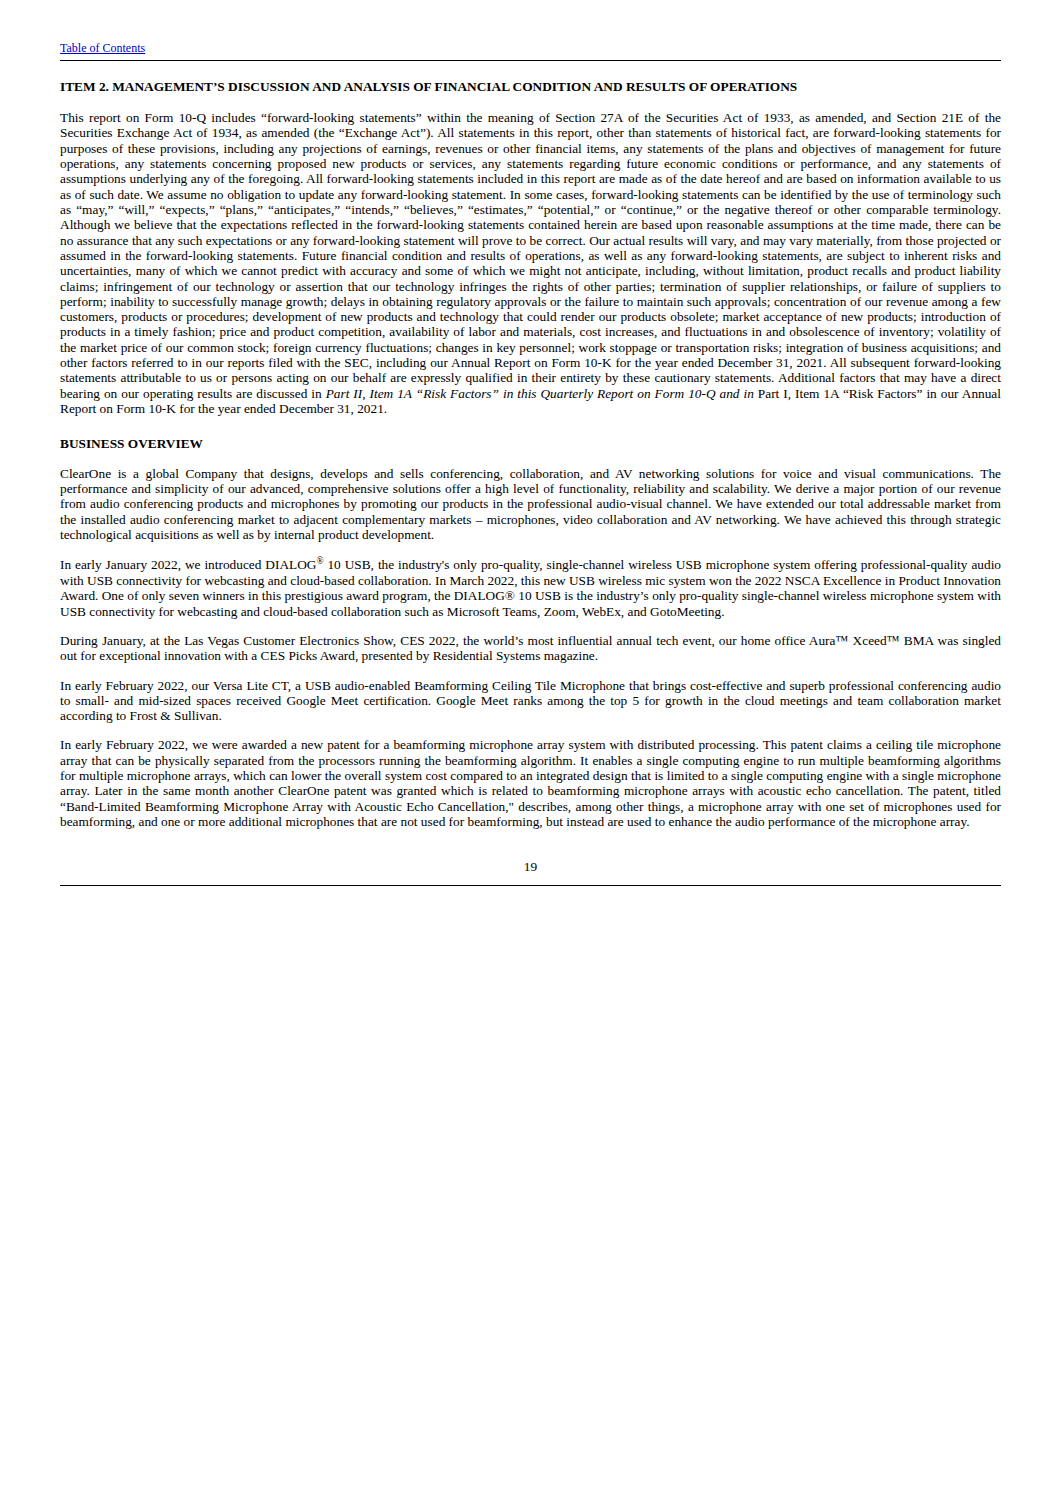Table of Contents
Item 2. Management’s Discussion and Analysis of Financial Condition and Results of Operations
This report on Form 10-Q includes “forward-looking statements” within the meaning of Section 27A of the Securities Act of 1933, as amended, and Section 21E of the Securities Exchange Act of 1934, as amended (the “Exchange Act”). All statements in this report, other than statements of historical fact, are forward-looking statements for purposes of these provisions, including any projections of earnings, revenues or other financial items, any statements of the plans and objectives of management for future operations, any statements concerning proposed new products or services, any statements regarding future economic conditions or performance, and any statements of assumptions underlying any of the foregoing. All forward-looking statements included in this report are made as of the date hereof and are based on information available to us as of such date. We assume no obligation to update any forward-looking statement. In some cases, forward-looking statements can be identified by the use of terminology such as “may,” “will,” “expects,” “plans,” “anticipates,” “intends,” “believes,” “estimates,” “potential,” or “continue,” or the negative thereof or other comparable terminology. Although we believe that the expectations reflected in the forward-looking statements contained herein are based upon reasonable assumptions at the time made, there can be no assurance that any such expectations or any forward-looking statement will prove to be correct. Our actual results will vary, and may vary materially, from those projected or assumed in the forward-looking statements. Future financial condition and results of operations, as well as any forward-looking statements, are subject to inherent risks and uncertainties, many of which we cannot predict with accuracy and some of which we might not anticipate, including, without limitation, product recalls and product liability claims; infringement of our technology or assertion that our technology infringes the rights of other parties; termination of supplier relationships, or failure of suppliers to perform; inability to successfully manage growth; delays in obtaining regulatory approvals or the failure to maintain such approvals; concentration of our revenue among a few customers, products or procedures; development of new products and technology that could render our products obsolete; market acceptance of new products; introduction of products in a timely fashion; price and product competition, availability of labor and materials, cost increases, and fluctuations in and obsolescence of inventory; volatility of the market price of our common stock; foreign currency fluctuations; changes in key personnel; work stoppage or transportation risks; integration of business acquisitions; and other factors referred to in our reports filed with the SEC, including our Annual Report on Form 10-K for the year ended December 31, 2021. All subsequent forward-looking statements attributable to us or persons acting on our behalf are expressly qualified in their entirety by these cautionary statements. Additional factors that may have a direct bearing on our operating results are discussed in Part II, Item 1A “Risk Factors” in this Quarterly Report on Form 10-Q and in Part I, Item 1A “Risk Factors” in our Annual Report on Form 10-K for the year ended December 31, 2021.
BUSINESS OVERVIEW
ClearOne is a global Company that designs, develops and sells conferencing, collaboration, and AV networking solutions for voice and visual communications. The performance and simplicity of our advanced, comprehensive solutions offer a high level of functionality, reliability and scalability. We derive a major portion of our revenue from audio conferencing products and microphones by promoting our products in the professional audio-visual channel. We have extended our total addressable market from the installed audio conferencing market to adjacent complementary markets – microphones, video collaboration and AV networking. We have achieved this through strategic technological acquisitions as well as by internal product development.
In early January 2022, we introduced DIALOG® 10 USB, the industry's only pro-quality, single-channel wireless USB microphone system offering professional-quality audio with USB connectivity for webcasting and cloud-based collaboration. In March 2022, this new USB wireless mic system won the 2022 NSCA Excellence in Product Innovation Award. One of only seven winners in this prestigious award program, the DIALOG® 10 USB is the industry’s only pro-quality single-channel wireless microphone system with USB connectivity for webcasting and cloud-based collaboration such as Microsoft Teams, Zoom, WebEx, and GotoMeeting.
During January, at the Las Vegas Customer Electronics Show, CES 2022, the world’s most influential annual tech event, our home office Aura™ Xceed™ BMA was singled out for exceptional innovation with a CES Picks Award, presented by Residential Systems magazine.
In early February 2022, our Versa Lite CT, a USB audio-enabled Beamforming Ceiling Tile Microphone that brings cost-effective and superb professional conferencing audio to small- and mid-sized spaces received Google Meet certification. Google Meet ranks among the top 5 for growth in the cloud meetings and team collaboration market according to Frost & Sullivan.
In early February 2022, we were awarded a new patent for a beamforming microphone array system with distributed processing. This patent claims a ceiling tile microphone array that can be physically separated from the processors running the beamforming algorithm. It enables a single computing engine to run multiple beamforming algorithms for multiple microphone arrays, which can lower the overall system cost compared to an integrated design that is limited to a single computing engine with a single microphone array. Later in the same month another ClearOne patent was granted which is related to beamforming microphone arrays with acoustic echo cancellation. The patent, titled “Band-Limited Beamforming Microphone Array with Acoustic Echo Cancellation," describes, among other things, a microphone array with one set of microphones used for beamforming, and one or more additional microphones that are not used for beamforming, but instead are used to enhance the audio performance of the microphone array.
19